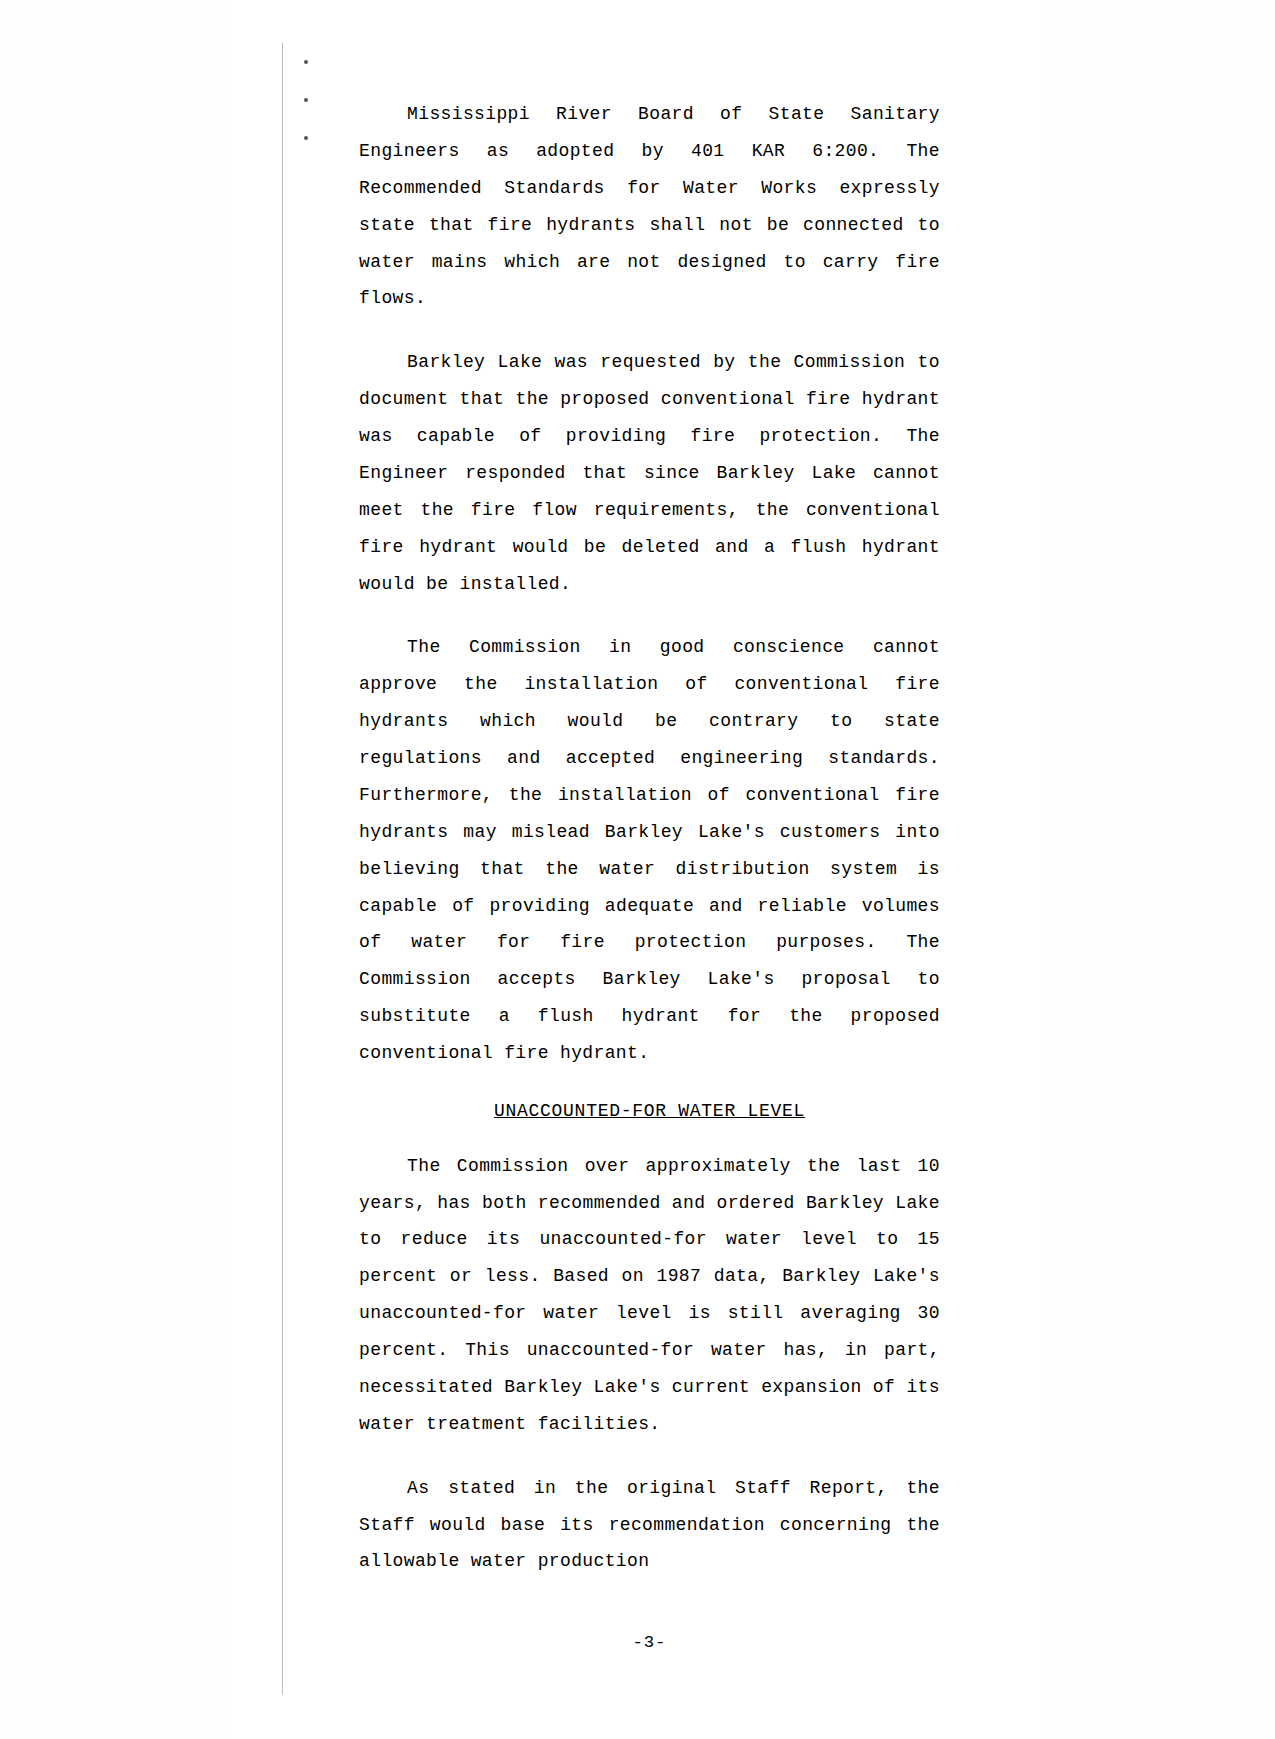Mississippi River Board of State Sanitary Engineers as adopted by 401 KAR 6:200. The Recommended Standards for Water Works expressly state that fire hydrants shall not be connected to water mains which are not designed to carry fire flows.
Barkley Lake was requested by the Commission to document that the proposed conventional fire hydrant was capable of providing fire protection. The Engineer responded that since Barkley Lake cannot meet the fire flow requirements, the conventional fire hydrant would be deleted and a flush hydrant would be installed.
The Commission in good conscience cannot approve the installation of conventional fire hydrants which would be contrary to state regulations and accepted engineering standards. Furthermore, the installation of conventional fire hydrants may mislead Barkley Lake's customers into believing that the water distribution system is capable of providing adequate and reliable volumes of water for fire protection purposes. The Commission accepts Barkley Lake's proposal to substitute a flush hydrant for the proposed conventional fire hydrant.
UNACCOUNTED-FOR WATER LEVEL
The Commission over approximately the last 10 years, has both recommended and ordered Barkley Lake to reduce its unaccounted-for water level to 15 percent or less. Based on 1987 data, Barkley Lake's unaccounted-for water level is still averaging 30 percent. This unaccounted-for water has, in part, necessitated Barkley Lake's current expansion of its water treatment facilities.
As stated in the original Staff Report, the Staff would base its recommendation concerning the allowable water production
-3-